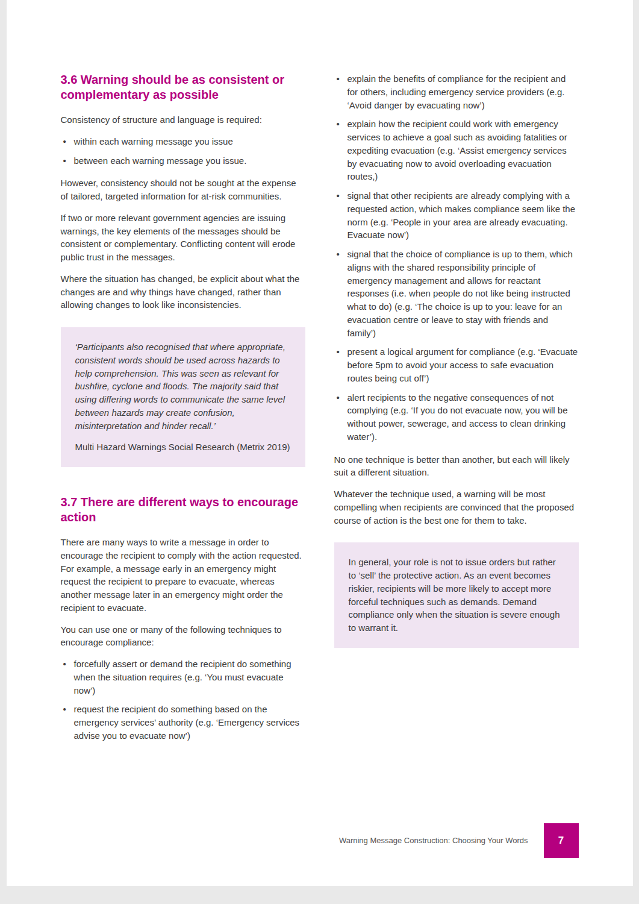3.6 Warning should be as consistent or complementary as possible
Consistency of structure and language is required:
within each warning message you issue
between each warning message you issue.
However, consistency should not be sought at the expense of tailored, targeted information for at-risk communities.
If two or more relevant government agencies are issuing warnings, the key elements of the messages should be consistent or complementary. Conflicting content will erode public trust in the messages.
Where the situation has changed, be explicit about what the changes are and why things have changed, rather than allowing changes to look like inconsistencies.
‘Participants also recognised that where appropriate, consistent words should be used across hazards to help comprehension. This was seen as relevant for bushfire, cyclone and floods. The majority said that using differing words to communicate the same level between hazards may create confusion, misinterpretation and hinder recall.’
Multi Hazard Warnings Social Research (Metrix 2019)
3.7 There are different ways to encourage action
There are many ways to write a message in order to encourage the recipient to comply with the action requested. For example, a message early in an emergency might request the recipient to prepare to evacuate, whereas another message later in an emergency might order the recipient to evacuate.
You can use one or many of the following techniques to encourage compliance:
forcefully assert or demand the recipient do something when the situation requires (e.g. ‘You must evacuate now’)
request the recipient do something based on the emergency services’ authority (e.g. ‘Emergency services advise you to evacuate now’)
explain the benefits of compliance for the recipient and for others, including emergency service providers (e.g. ‘Avoid danger by evacuating now’)
explain how the recipient could work with emergency services to achieve a goal such as avoiding fatalities or expediting evacuation (e.g. ‘Assist emergency services by evacuating now to avoid overloading evacuation routes,)
signal that other recipients are already complying with a requested action, which makes compliance seem like the norm (e.g. ‘People in your area are already evacuating. Evacuate now’)
signal that the choice of compliance is up to them, which aligns with the shared responsibility principle of emergency management and allows for reactant responses (i.e. when people do not like being instructed what to do) (e.g. ‘The choice is up to you: leave for an evacuation centre or leave to stay with friends and family’)
present a logical argument for compliance (e.g. ‘Evacuate before 5pm to avoid your access to safe evacuation routes being cut off’)
alert recipients to the negative consequences of not complying (e.g. ‘If you do not evacuate now, you will be without power, sewerage, and access to clean drinking water’).
No one technique is better than another, but each will likely suit a different situation.
Whatever the technique used, a warning will be most compelling when recipients are convinced that the proposed course of action is the best one for them to take.
In general, your role is not to issue orders but rather to ‘sell’ the protective action. As an event becomes riskier, recipients will be more likely to accept more forceful techniques such as demands. Demand compliance only when the situation is severe enough to warrant it.
Warning Message Construction: Choosing Your Words
7